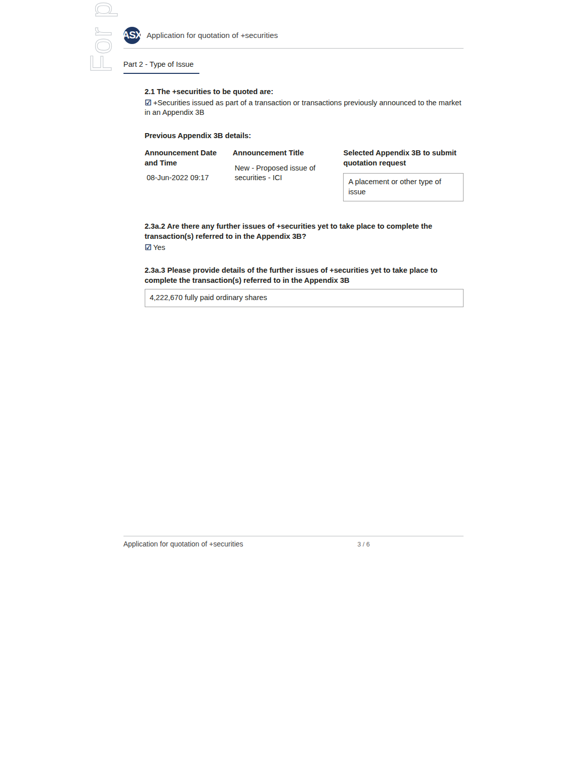For personal use only
ASX
Application for quotation of +securities
Part 2 - Type of Issue
2.1 The +securities to be quoted are:
☑+Securities issued as part of a transaction or transactions previously announced to the market in an Appendix 3B
Previous Appendix 3B details:
Announcement Date and Time
08-Jun-2022 09:17
Announcement Title
New - Proposed issue of securities - ICI
Selected Appendix 3B to submit quotation request
A placement or other type of issue
2.3a.2 Are there any further issues of +securities yet to take place to complete the transaction(s) referred to in the Appendix 3B?
☑Yes
2.3a.3 Please provide details of the further issues of +securities yet to take place to complete the transaction(s) referred to in the Appendix 3B
4,222,670 fully paid ordinary shares
Application for quotation of +securities
3 / 6